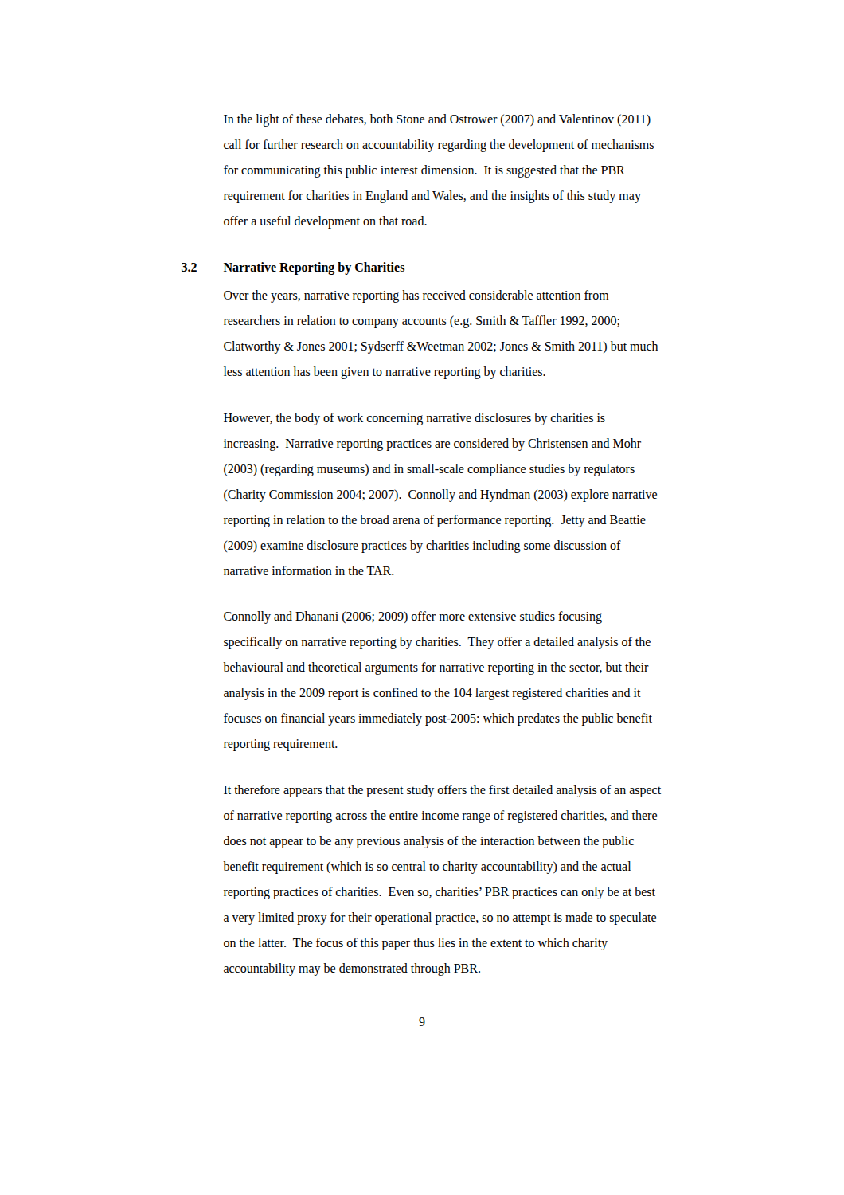In the light of these debates, both Stone and Ostrower (2007) and Valentinov (2011) call for further research on accountability regarding the development of mechanisms for communicating this public interest dimension. It is suggested that the PBR requirement for charities in England and Wales, and the insights of this study may offer a useful development on that road.
3.2
Narrative Reporting by Charities
Over the years, narrative reporting has received considerable attention from researchers in relation to company accounts (e.g. Smith & Taffler 1992, 2000; Clatworthy & Jones 2001; Sydserff &Weetman 2002; Jones & Smith 2011) but much less attention has been given to narrative reporting by charities.
However, the body of work concerning narrative disclosures by charities is increasing. Narrative reporting practices are considered by Christensen and Mohr (2003) (regarding museums) and in small-scale compliance studies by regulators (Charity Commission 2004; 2007). Connolly and Hyndman (2003) explore narrative reporting in relation to the broad arena of performance reporting. Jetty and Beattie (2009) examine disclosure practices by charities including some discussion of narrative information in the TAR.
Connolly and Dhanani (2006; 2009) offer more extensive studies focusing specifically on narrative reporting by charities. They offer a detailed analysis of the behavioural and theoretical arguments for narrative reporting in the sector, but their analysis in the 2009 report is confined to the 104 largest registered charities and it focuses on financial years immediately post-2005: which predates the public benefit reporting requirement.
It therefore appears that the present study offers the first detailed analysis of an aspect of narrative reporting across the entire income range of registered charities, and there does not appear to be any previous analysis of the interaction between the public benefit requirement (which is so central to charity accountability) and the actual reporting practices of charities. Even so, charities’ PBR practices can only be at best a very limited proxy for their operational practice, so no attempt is made to speculate on the latter. The focus of this paper thus lies in the extent to which charity accountability may be demonstrated through PBR.
9